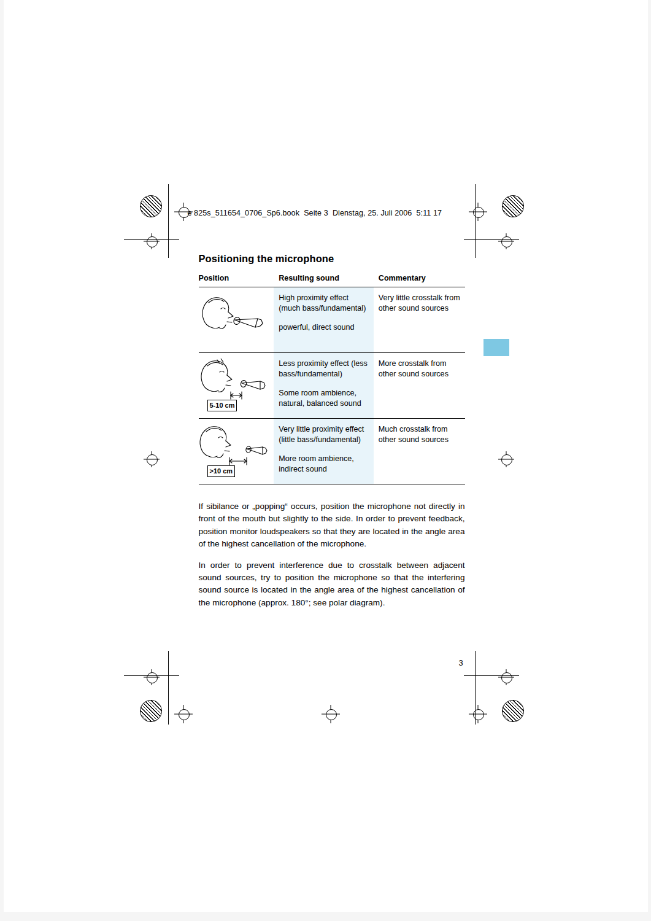e 825s_511654_0706_Sp6.book Seite 3 Dienstag, 25. Juli 2006 5:11 17
Positioning the microphone
| Position | Resulting sound | Commentary |
| --- | --- | --- |
| | High proximity effect (much bass/fundamental) powerful, direct sound | Very little crosstalk from other sound sources |
| 5-10 cm | Less proximity effect (less bass/fundamental) Some room ambience, natural, balanced sound | More crosstalk from other sound sources |
| >10 cm | Very little proximity effect (little bass/fundamental) More room ambience, indirect sound | Much crosstalk from other sound sources |
If sibilance or „popping“ occurs, position the microphone not directly in front of the mouth but slightly to the side. In order to prevent feedback, position monitor loudspeakers so that they are located in the angle area of the highest cancellation of the microphone.
In order to prevent interference due to crosstalk between adjacent sound sources, try to position the microphone so that the interfering sound source is located in the angle area of the highest cancellation of the microphone (approx. 180°; see polar diagram).
3